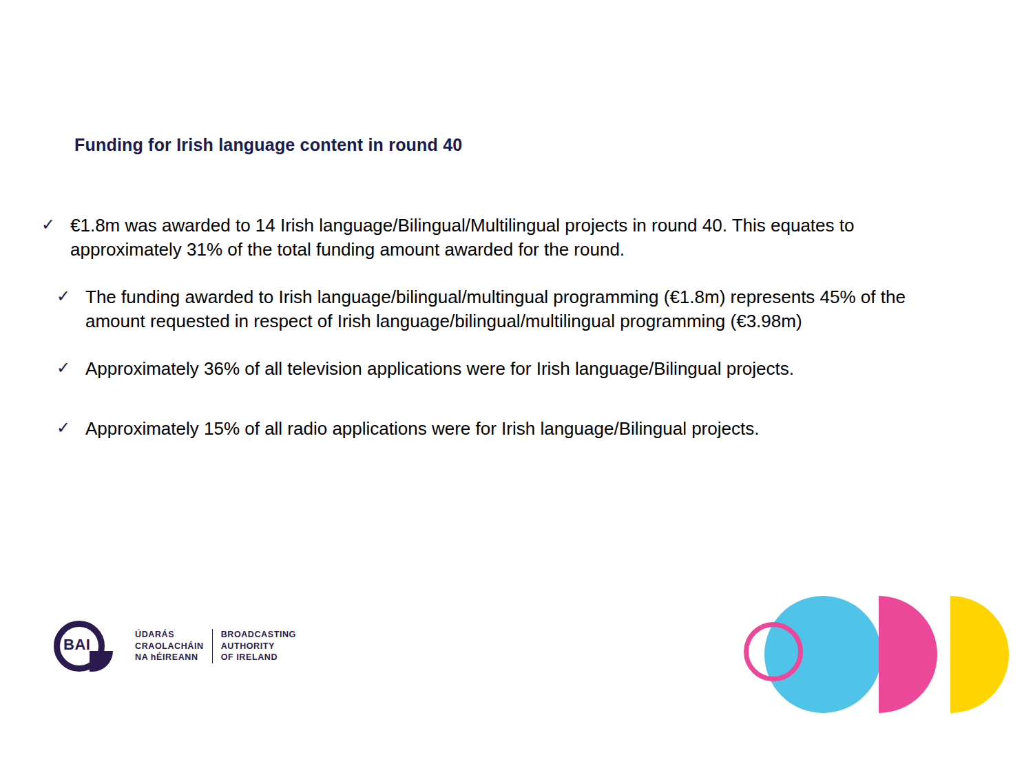Funding for Irish language content in round 40
€1.8m was awarded to 14 Irish language/Bilingual/Multilingual projects in round 40. This equates to approximately 31% of the total funding amount awarded for the round.
The funding awarded to Irish language/bilingual/multingual programming (€1.8m) represents 45% of the amount requested in respect of Irish language/bilingual/multilingual programming (€3.98m)
Approximately 36% of all television applications were for Irish language/Bilingual projects.
Approximately 15% of all radio applications were for Irish language/Bilingual projects.
BAI
ÚDARÁS
CRAOLACHÁIN
NA hÉIREANN
BROADCASTING
AUTHORITY
OF IRELAND